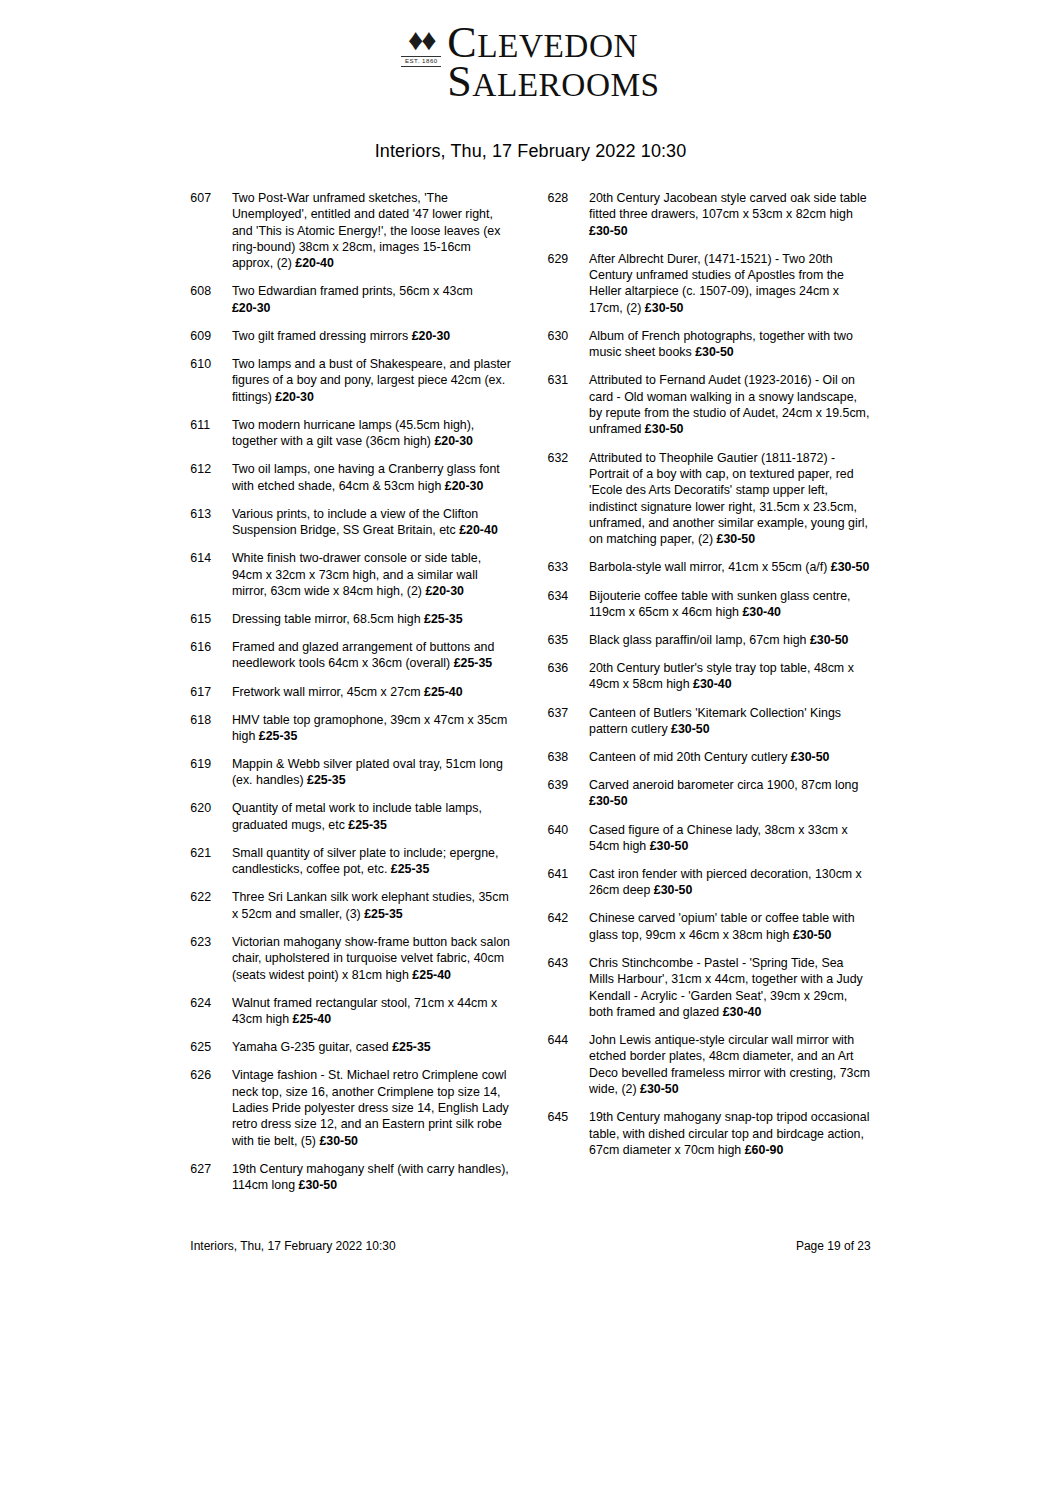♦♦ EST. 1860
CLEVEDON SALEROOMS
Interiors, Thu, 17 February 2022 10:30
607 Two Post-War unframed sketches, 'The Unemployed', entitled and dated '47 lower right, and 'This is Atomic Energy!', the loose leaves (ex ring-bound) 38cm x 28cm, images 15-16cm approx, (2) £20-40
608 Two Edwardian framed prints, 56cm x 43cm £20-30
609 Two gilt framed dressing mirrors £20-30
610 Two lamps and a bust of Shakespeare, and plaster figures of a boy and pony, largest piece 42cm (ex. fittings) £20-30
611 Two modern hurricane lamps (45.5cm high), together with a gilt vase (36cm high) £20-30
612 Two oil lamps, one having a Cranberry glass font with etched shade, 64cm & 53cm high £20-30
613 Various prints, to include a view of the Clifton Suspension Bridge, SS Great Britain, etc £20-40
614 White finish two-drawer console or side table, 94cm x 32cm x 73cm high, and a similar wall mirror, 63cm wide x 84cm high, (2) £20-30
615 Dressing table mirror, 68.5cm high £25-35
616 Framed and glazed arrangement of buttons and needlework tools 64cm x 36cm (overall) £25-35
617 Fretwork wall mirror, 45cm x 27cm £25-40
618 HMV table top gramophone, 39cm x 47cm x 35cm high £25-35
619 Mappin & Webb silver plated oval tray, 51cm long (ex. handles) £25-35
620 Quantity of metal work to include table lamps, graduated mugs, etc £25-35
621 Small quantity of silver plate to include; epergne, candlesticks, coffee pot, etc. £25-35
622 Three Sri Lankan silk work elephant studies, 35cm x 52cm and smaller, (3) £25-35
623 Victorian mahogany show-frame button back salon chair, upholstered in turquoise velvet fabric, 40cm (seats widest point) x 81cm high £25-40
624 Walnut framed rectangular stool, 71cm x 44cm x 43cm high £25-40
625 Yamaha G-235 guitar, cased £25-35
626 Vintage fashion - St. Michael retro Crimplene cowl neck top, size 16, another Crimplene top size 14, Ladies Pride polyester dress size 14, English Lady retro dress size 12, and an Eastern print silk robe with tie belt, (5) £30-50
62719th Century mahogany shelf (with carry handles), 114cm long £30-50
62820th Century Jacobean style carved oak side table fitted three drawers, 107cm x 53cm x 82cm high £30-50
629 After Albrecht Durer, (1471-1521) - Two 20th Century unframed studies of Apostles from the Heller altarpiece (c. 1507-09), images 24cm x 17cm, (2) £30-50
630 Album of French photographs, together with two music sheet books £30-50
631 Attributed to Fernand Audet (1923-2016) - Oil on card - Old woman walking in a snowy landscape, by repute from the studio of Audet, 24cm x 19.5cm, unframed £30-50
632 Attributed to Theophile Gautier (1811-1872) - Portrait of a boy with cap, on textured paper, red 'Ecole des Arts Decoratifs' stamp upper left, indistinct signature lower right, 31.5cm x 23.5cm, unframed, and another similar example, young girl, on matching paper, (2) £30-50
633 Barbola-style wall mirror, 41cm x 55cm (a/f) £30-50
634 Bijouterie coffee table with sunken glass centre, 119cm x 65cm x 46cm high £30-40
635 Black glass paraffin/oil lamp, 67cm high £30-50
63620th Century butler's style tray top table, 48cm x 49cm x 58cm high £30-40
637 Canteen of Butlers 'Kitemark Collection' Kings pattern cutlery £30-50
638 Canteen of mid 20th Century cutlery £30-50
639 Carved aneroid barometer circa 1900, 87cm long £30-50
640 Cased figure of a Chinese lady, 38cm x 33cm x 54cm high £30-50
641 Cast iron fender with pierced decoration, 130cm x 26cm deep £30-50
642 Chinese carved 'opium' table or coffee table with glass top, 99cm x 46cm x 38cm high £30-50
643 Chris Stinchcombe - Pastel - 'Spring Tide, Sea Mills Harbour', 31cm x 44cm, together with a Judy Kendall - Acrylic - 'Garden Seat', 39cm x 29cm, both framed and glazed £30-40
644 John Lewis antique-style circular wall mirror with etched border plates, 48cm diameter, and an Art Deco bevelled frameless mirror with cresting, 73cm wide, (2) £30-50
64519th Century mahogany snap-top tripod occasional table, with dished circular top and birdcage action, 67cm diameter x 70cm high £60-90
Interiors, Thu, 17 February 2022 10:30 Page 19 of 23